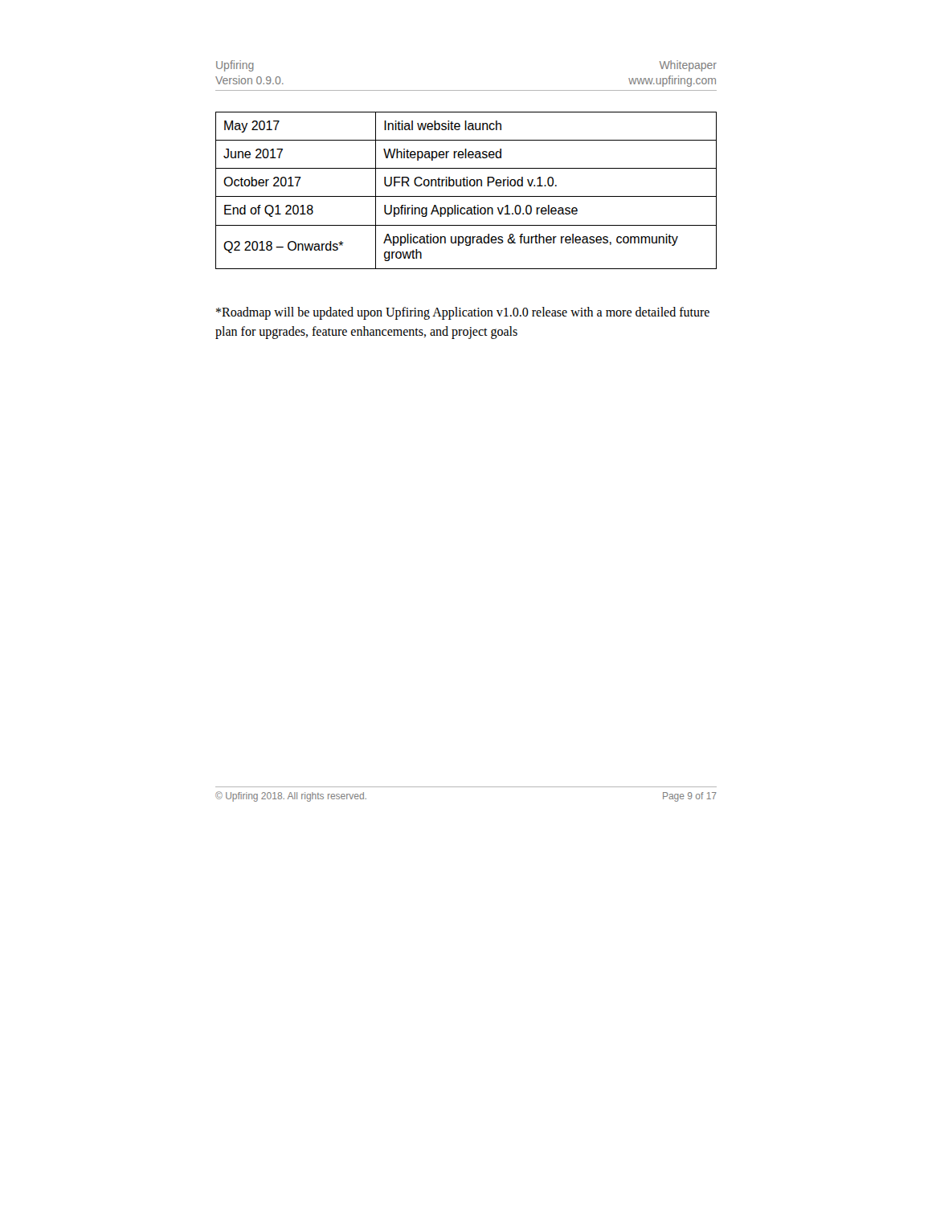Upfiring Version 0.9.0.
Whitepaper www.upfiring.com
| May 2017 | Initial website launch |
| June 2017 | Whitepaper released |
| October 2017 | UFR Contribution Period v.1.0. |
| End of Q1 2018 | Upfiring Application v1.0.0 release |
| Q2 2018 – Onwards* | Application upgrades & further releases, community growth |
*Roadmap will be updated upon Upfiring Application v1.0.0 release with a more detailed future plan for upgrades, feature enhancements, and project goals
© Upfiring 2018. All rights reserved. Page 9 of 17